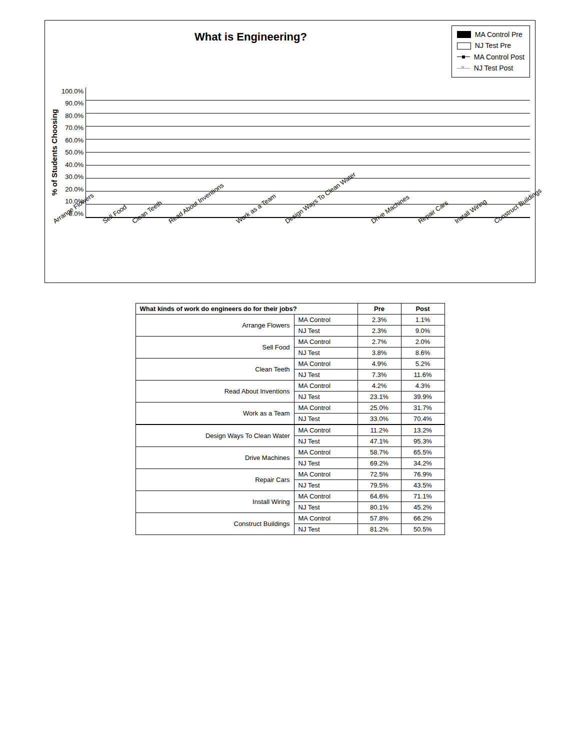What is Engineering?
MA Control Pre
NJ Test Pre
MA Control Post
NJ Test Post
% of Students Choosing
100.0%
90.0%
80.0%
70.0%
60.0%
50.0%
40.0%
30.0%
20.0%
10.0%
0.0%
Arrange Flowers Sell Food Clean Teeth Read About Inventions Work as a Team Design Ways To Clean Water Drive Machines Repair Cars Install Wiring Construct Buildings
| What kinds of work do engineers do for their jobs? | Pre | Post |
| --- | --- | --- |
| Arrange Flowers | MA Control | 2.3% | 1.1% |
| NJ Test | 2.3% | 9.0% |
| Sell Food | MA Control | 2.7% | 2.0% |
| NJ Test | 3.8% | 8.6% |
| Clean Teeth | MA Control | 4.9% | 5.2% |
| NJ Test | 7.3% | 11.6% |
| Read About Inventions | MA Control | 4.2% | 4.3% |
| NJ Test | 23.1% | 39.9% |
| Work as a Team | MA Control | 25.0% | 31.7% |
| NJ Test | 33.0% | 70.4% |
| Design Ways To Clean Water | MA Control | 11.2% | 13.2% |
| NJ Test | 47.1% | 95.3% |
| Drive Machines | MA Control | 58.7% | 65.5% |
| NJ Test | 69.2% | 34.2% |
| Repair Cars | MA Control | 72.5% | 76.9% |
| NJ Test | 79.5% | 43.5% |
| Install Wiring | MA Control | 64.6% | 71.1% |
| NJ Test | 80.1% | 45.2% |
| Construct Buildings | MA Control | 57.8% | 66.2% |
| NJ Test | 81.2% | 50.5% |